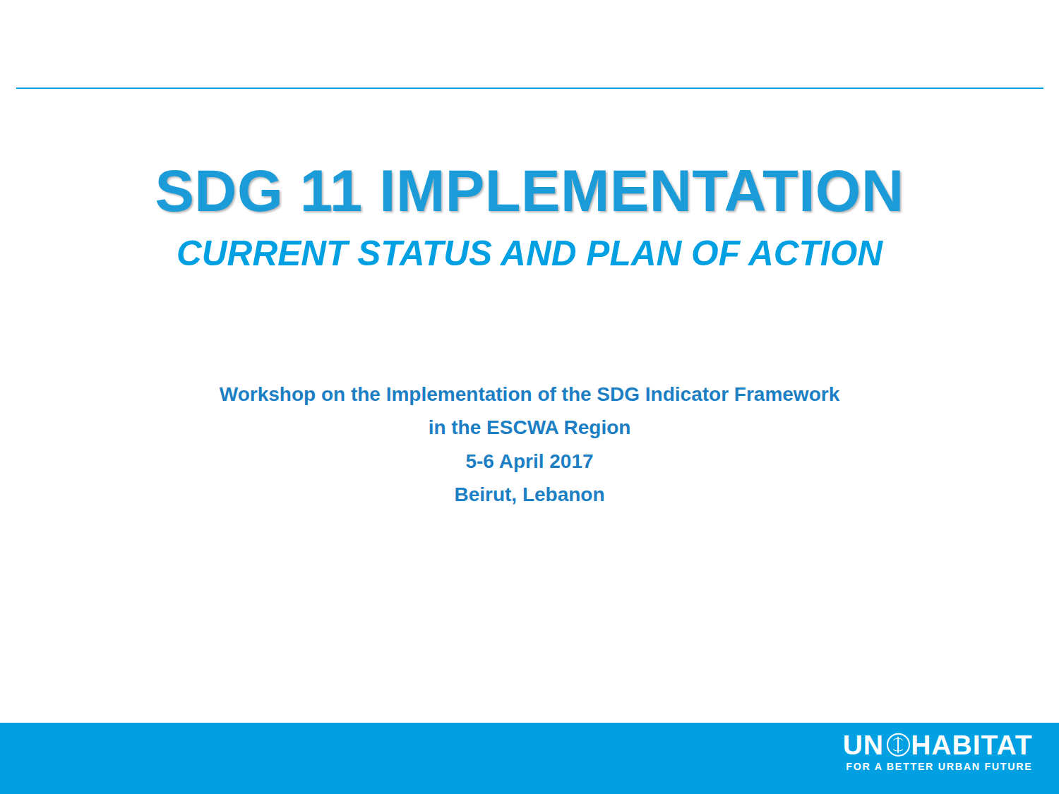SDG 11 IMPLEMENTATION
CURRENT STATUS AND PLAN OF ACTION
Workshop on the Implementation of the SDG Indicator Framework
in the ESCWA Region
5-6 April 2017
Beirut, Lebanon
UN HABITAT
FOR A BETTER URBAN FUTURE